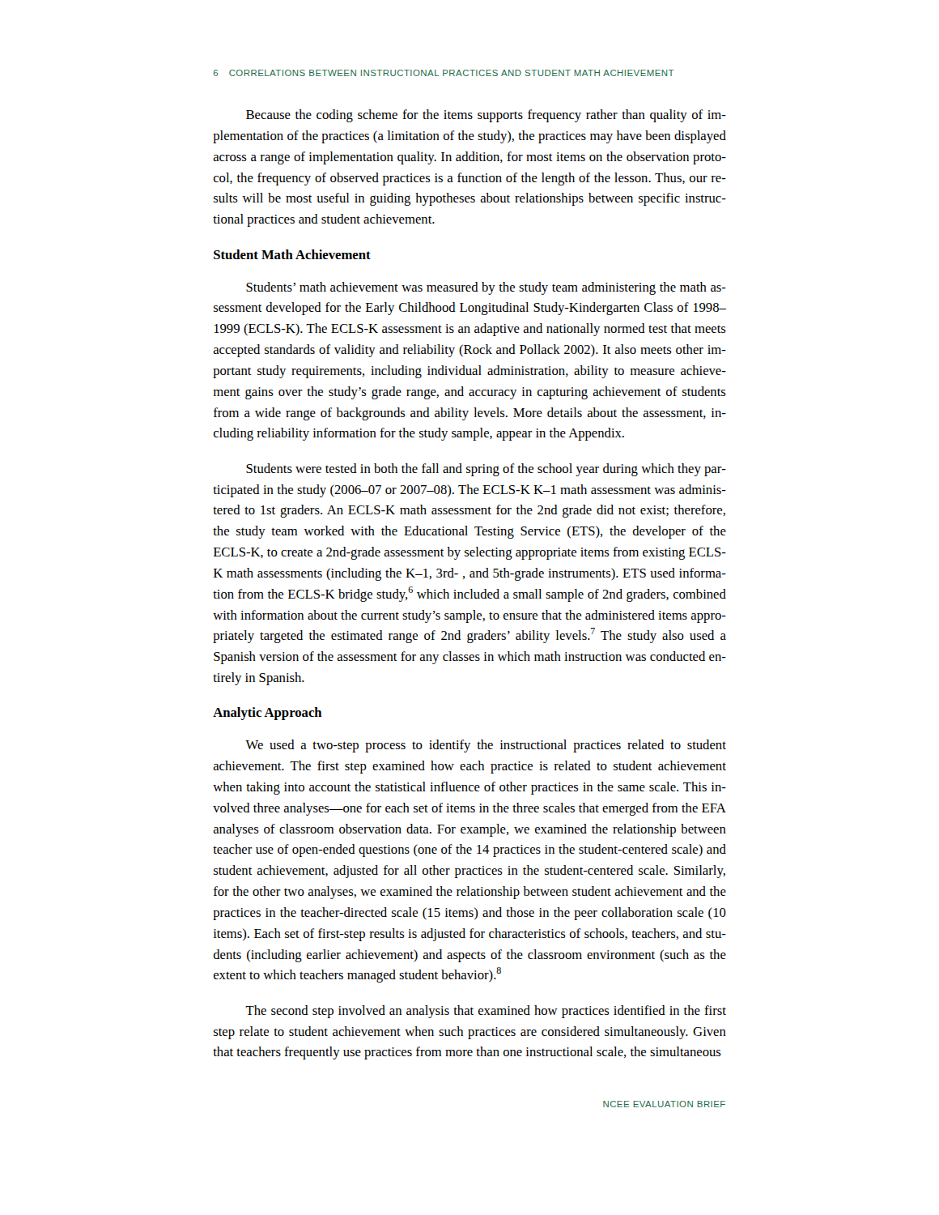6 CORRELATIONS BETWEEN INSTRUCTIONAL PRACTICES AND STUDENT MATH ACHIEVEMENT
Because the coding scheme for the items supports frequency rather than quality of implementation of the practices (a limitation of the study), the practices may have been displayed across a range of implementation quality. In addition, for most items on the observation protocol, the frequency of observed practices is a function of the length of the lesson. Thus, our results will be most useful in guiding hypotheses about relationships between specific instructional practices and student achievement.
Student Math Achievement
Students’ math achievement was measured by the study team administering the math assessment developed for the Early Childhood Longitudinal Study-Kindergarten Class of 1998–1999 (ECLS-K). The ECLS-K assessment is an adaptive and nationally normed test that meets accepted standards of validity and reliability (Rock and Pollack 2002). It also meets other important study requirements, including individual administration, ability to measure achievement gains over the study’s grade range, and accuracy in capturing achievement of students from a wide range of backgrounds and ability levels. More details about the assessment, including reliability information for the study sample, appear in the Appendix.
Students were tested in both the fall and spring of the school year during which they participated in the study (2006–07 or 2007–08). The ECLS-K K–1 math assessment was administered to 1st graders. An ECLS-K math assessment for the 2nd grade did not exist; therefore, the study team worked with the Educational Testing Service (ETS), the developer of the ECLS-K, to create a 2nd-grade assessment by selecting appropriate items from existing ECLS-K math assessments (including the K–1, 3rd- , and 5th-grade instruments). ETS used information from the ECLS-K bridge study,6 which included a small sample of 2nd graders, combined with information about the current study’s sample, to ensure that the administered items appropriately targeted the estimated range of 2nd graders’ ability levels.7 The study also used a Spanish version of the assessment for any classes in which math instruction was conducted entirely in Spanish.
Analytic Approach
We used a two-step process to identify the instructional practices related to student achievement. The first step examined how each practice is related to student achievement when taking into account the statistical influence of other practices in the same scale. This involved three analyses―one for each set of items in the three scales that emerged from the EFA analyses of classroom observation data. For example, we examined the relationship between teacher use of open-ended questions (one of the 14 practices in the student-centered scale) and student achievement, adjusted for all other practices in the student-centered scale. Similarly, for the other two analyses, we examined the relationship between student achievement and the practices in the teacher-directed scale (15 items) and those in the peer collaboration scale (10 items). Each set of first-step results is adjusted for characteristics of schools, teachers, and students (including earlier achievement) and aspects of the classroom environment (such as the extent to which teachers managed student behavior).8
The second step involved an analysis that examined how practices identified in the first step relate to student achievement when such practices are considered simultaneously. Given that teachers frequently use practices from more than one instructional scale, the simultaneous
NCEE EVALUATION BRIEF